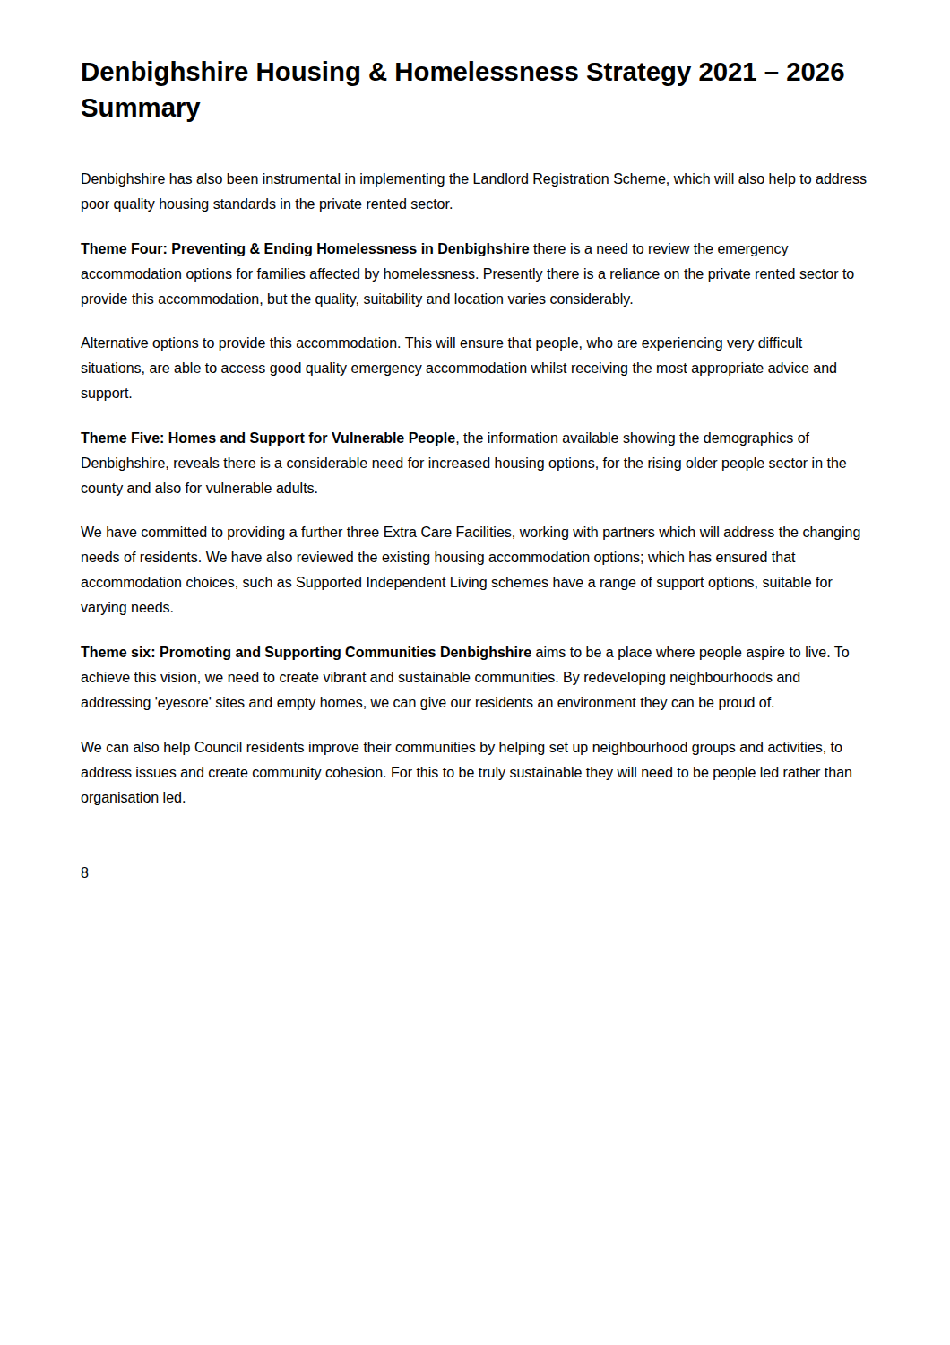Denbighshire Housing & Homelessness Strategy 2021 – 2026 Summary
Denbighshire has also been instrumental in implementing the Landlord Registration Scheme, which will also help to address poor quality housing standards in the private rented sector.
Theme Four: Preventing & Ending Homelessness in Denbighshire there is a need to review the emergency accommodation options for families affected by homelessness. Presently there is a reliance on the private rented sector to provide this accommodation, but the quality, suitability and location varies considerably.
Alternative options to provide this accommodation. This will ensure that people, who are experiencing very difficult situations, are able to access good quality emergency accommodation whilst receiving the most appropriate advice and support.
Theme Five: Homes and Support for Vulnerable People, the information available showing the demographics of Denbighshire, reveals there is a considerable need for increased housing options, for the rising older people sector in the county and also for vulnerable adults.
We have committed to providing a further three Extra Care Facilities, working with partners which will address the changing needs of residents. We have also reviewed the existing housing accommodation options; which has ensured that accommodation choices, such as Supported Independent Living schemes have a range of support options, suitable for varying needs.
Theme six: Promoting and Supporting Communities Denbighshire aims to be a place where people aspire to live. To achieve this vision, we need to create vibrant and sustainable communities. By redeveloping neighbourhoods and addressing 'eyesore' sites and empty homes, we can give our residents an environment they can be proud of.
We can also help Council residents improve their communities by helping set up neighbourhood groups and activities, to address issues and create community cohesion. For this to be truly sustainable they will need to be people led rather than organisation led.
8